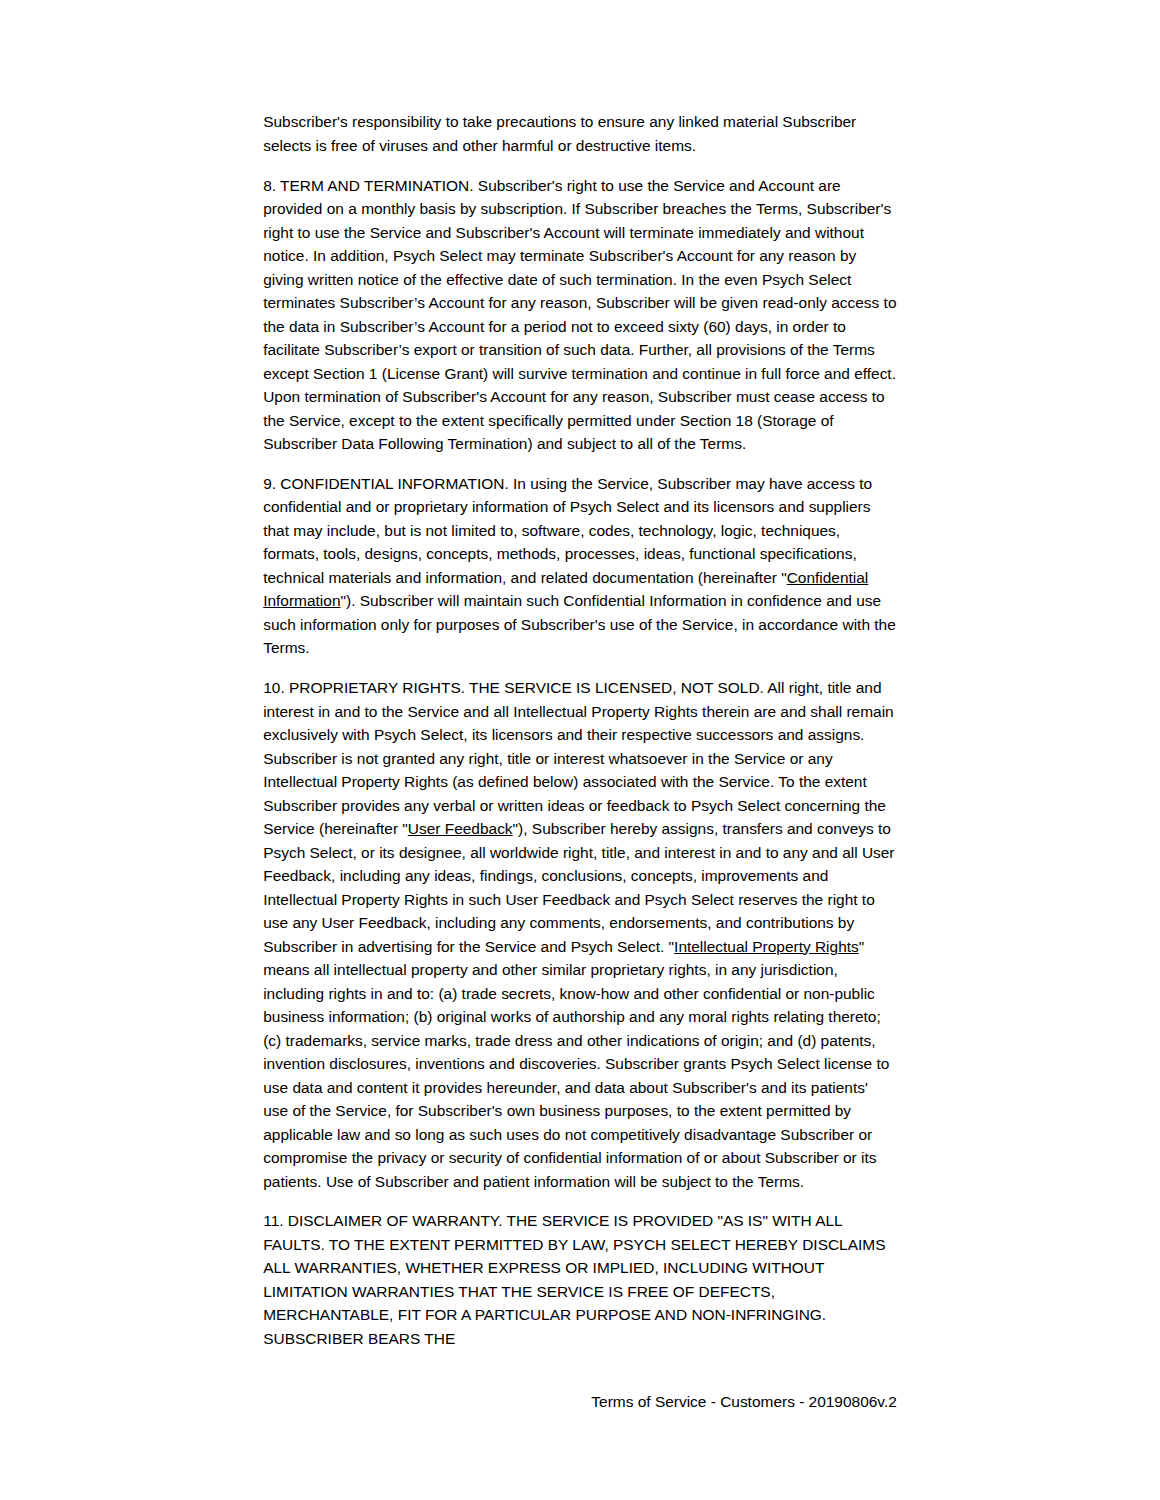Subscriber's responsibility to take precautions to ensure any linked material Subscriber selects is free of viruses and other harmful or destructive items.
8. TERM AND TERMINATION. Subscriber's right to use the Service and Account are provided on a monthly basis by subscription. If Subscriber breaches the Terms, Subscriber's right to use the Service and Subscriber's Account will terminate immediately and without notice. In addition, Psych Select may terminate Subscriber's Account for any reason by giving written notice of the effective date of such termination. In the even Psych Select terminates Subscriber’s Account for any reason, Subscriber will be given read-only access to the data in Subscriber’s Account for a period not to exceed sixty (60) days, in order to facilitate Subscriber’s export or transition of such data. Further, all provisions of the Terms except Section 1 (License Grant) will survive termination and continue in full force and effect. Upon termination of Subscriber's Account for any reason, Subscriber must cease access to the Service, except to the extent specifically permitted under Section 18 (Storage of Subscriber Data Following Termination) and subject to all of the Terms.
9. CONFIDENTIAL INFORMATION. In using the Service, Subscriber may have access to confidential and or proprietary information of Psych Select and its licensors and suppliers that may include, but is not limited to, software, codes, technology, logic, techniques, formats, tools, designs, concepts, methods, processes, ideas, functional specifications, technical materials and information, and related documentation (hereinafter "Confidential Information"). Subscriber will maintain such Confidential Information in confidence and use such information only for purposes of Subscriber's use of the Service, in accordance with the Terms.
10. PROPRIETARY RIGHTS. THE SERVICE IS LICENSED, NOT SOLD. All right, title and interest in and to the Service and all Intellectual Property Rights therein are and shall remain exclusively with Psych Select, its licensors and their respective successors and assigns. Subscriber is not granted any right, title or interest whatsoever in the Service or any Intellectual Property Rights (as defined below) associated with the Service. To the extent Subscriber provides any verbal or written ideas or feedback to Psych Select concerning the Service (hereinafter "User Feedback"), Subscriber hereby assigns, transfers and conveys to Psych Select, or its designee, all worldwide right, title, and interest in and to any and all User Feedback, including any ideas, findings, conclusions, concepts, improvements and Intellectual Property Rights in such User Feedback and Psych Select reserves the right to use any User Feedback, including any comments, endorsements, and contributions by Subscriber in advertising for the Service and Psych Select. "Intellectual Property Rights" means all intellectual property and other similar proprietary rights, in any jurisdiction, including rights in and to: (a) trade secrets, know-how and other confidential or non-public business information; (b) original works of authorship and any moral rights relating thereto; (c) trademarks, service marks, trade dress and other indications of origin; and (d) patents, invention disclosures, inventions and discoveries. Subscriber grants Psych Select license to use data and content it provides hereunder, and data about Subscriber's and its patients' use of the Service, for Subscriber's own business purposes, to the extent permitted by applicable law and so long as such uses do not competitively disadvantage Subscriber or compromise the privacy or security of confidential information of or about Subscriber or its patients. Use of Subscriber and patient information will be subject to the Terms.
11. DISCLAIMER OF WARRANTY. THE SERVICE IS PROVIDED "AS IS" WITH ALL FAULTS. TO THE EXTENT PERMITTED BY LAW, PSYCH SELECT HEREBY DISCLAIMS ALL WARRANTIES, WHETHER EXPRESS OR IMPLIED, INCLUDING WITHOUT LIMITATION WARRANTIES THAT THE SERVICE IS FREE OF DEFECTS, MERCHANTABLE, FIT FOR A PARTICULAR PURPOSE AND NON-INFRINGING. SUBSCRIBER BEARS THE
Terms of Service - Customers - 20190806v.2